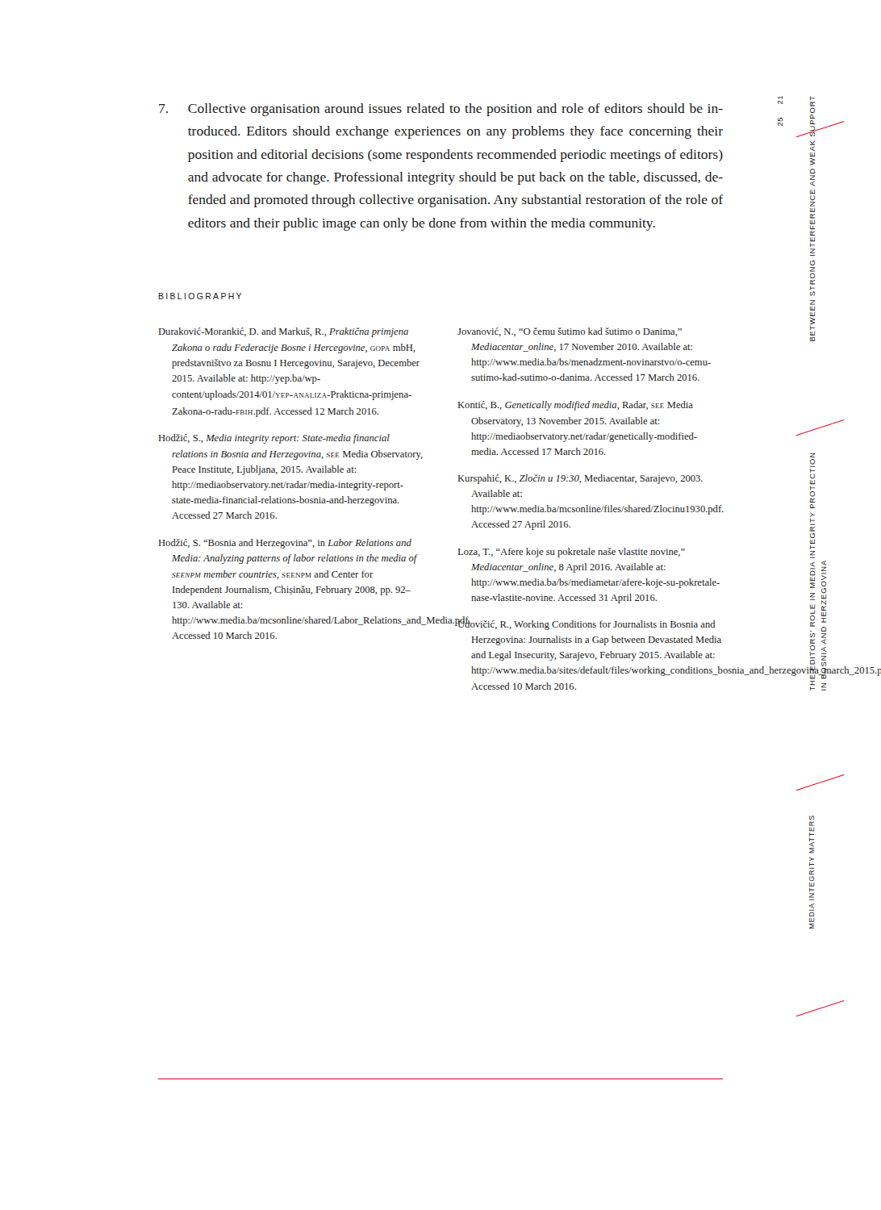25 21
Between strong interference and weak support
The editors' role in media integrity protection in Bosnia and Herzegovina
Media integrity matters
Collective organisation around issues related to the position and role of editors should be introduced. Editors should exchange experiences on any problems they face concerning their position and editorial decisions (some respondents recommended periodic meetings of editors) and advocate for change. Professional integrity should be put back on the table, discussed, defended and promoted through collective organisation. Any substantial restoration of the role of editors and their public image can only be done from within the media community.
Bibliography
Duraković-Morankić, D. and Markuš, R., Praktična primjena Zakona o radu Federacije Bosne i Hercegovine, gopa mbH, predstavništvo za Bosnu I Hercegovinu, Sarajevo, December 2015. Available at: http://yep.ba/wp-content/uploads/2014/01/yep-analiza-Prakticna-primjena-Zakona-o-radu-fbih.pdf. Accessed 12 March 2016.
Hodžić, S., Media integrity report: State-media financial relations in Bosnia and Herzegovina, see Media Observatory, Peace Institute, Ljubljana, 2015. Available at: http://mediaobservatory.net/radar/media-integrity-report-state-media-financial-relations-bosnia-and-herzegovina. Accessed 27 March 2016.
Hodžić, S. “Bosnia and Herzegovina”, in Labor Relations and Media: Analyzing patterns of labor relations in the media of seenpm member countries, seenpm and Center for Independent Journalism, Chișinău, February 2008, pp. 92–130. Available at: http://www.media.ba/mcsonline/shared/Labor_Relations_and_Media.pdf. Accessed 10 March 2016.
Jovanović, N., “O čemu šutimo kad šutimo o Danima,” Mediacentar_online, 17 November 2010. Available at: http://www.media.ba/bs/menadzment-novinarstvo/o-cemu-sutimo-kad-sutimo-o-danima. Accessed 17 March 2016.
Kontić, B., Genetically modified media, Radar, see Media Observatory, 13 November 2015. Available at: http://mediaobservatory.net/radar/genetically-modified-media. Accessed 17 March 2016.
Kurspahić, K., Zločin u 19:30, Mediacentar, Sarajevo, 2003. Available at: http://www.media.ba/mcsonline/files/shared/Zlocinu1930.pdf. Accessed 27 April 2016.
Loza, T., “Afere koje su pokretale naše vlastite novine,” Mediacentar_online, 8 April 2016. Available at: http://www.media.ba/bs/mediametar/afere-koje-su-pokretale-nase-vlastite-novine. Accessed 31 April 2016.
Udovičić, R., Working Conditions for Journalists in Bosnia and Herzegovina: Journalists in a Gap between Devastated Media and Legal Insecurity, Sarajevo, February 2015. Available at: http://www.media.ba/sites/default/files/working_conditions_bosnia_and_herzegovina_march_2015.pdf. Accessed 10 March 2016.